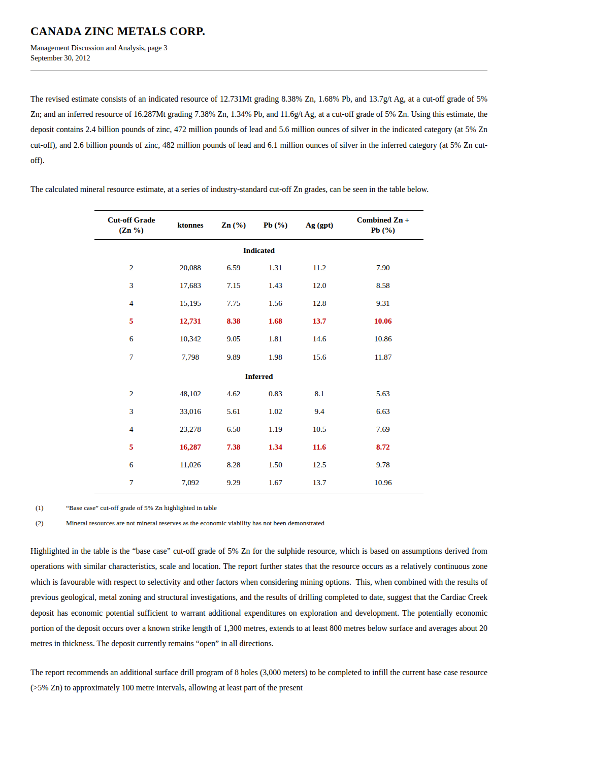CANADA ZINC METALS CORP.
Management Discussion and Analysis, page 3
September 30, 2012
The revised estimate consists of an indicated resource of 12.731Mt grading 8.38% Zn, 1.68% Pb, and 13.7g/t Ag, at a cut-off grade of 5% Zn; and an inferred resource of 16.287Mt grading 7.38% Zn, 1.34% Pb, and 11.6g/t Ag, at a cut-off grade of 5% Zn. Using this estimate, the deposit contains 2.4 billion pounds of zinc, 472 million pounds of lead and 5.6 million ounces of silver in the indicated category (at 5% Zn cut-off), and 2.6 billion pounds of zinc, 482 million pounds of lead and 6.1 million ounces of silver in the inferred category (at 5% Zn cut-off).
The calculated mineral resource estimate, at a series of industry-standard cut-off Zn grades, can be seen in the table below.
| Cut-off Grade (Zn %) | ktonnes | Zn (%) | Pb (%) | Ag (gpt) | Combined Zn + Pb (%) |
| --- | --- | --- | --- | --- | --- |
| Indicated |
| 2 | 20,088 | 6.59 | 1.31 | 11.2 | 7.90 |
| 3 | 17,683 | 7.15 | 1.43 | 12.0 | 8.58 |
| 4 | 15,195 | 7.75 | 1.56 | 12.8 | 9.31 |
| 5 | 12,731 | 8.38 | 1.68 | 13.7 | 10.06 |
| 6 | 10,342 | 9.05 | 1.81 | 14.6 | 10.86 |
| 7 | 7,798 | 9.89 | 1.98 | 15.6 | 11.87 |
| Inferred |
| 2 | 48,102 | 4.62 | 0.83 | 8.1 | 5.63 |
| 3 | 33,016 | 5.61 | 1.02 | 9.4 | 6.63 |
| 4 | 23,278 | 6.50 | 1.19 | 10.5 | 7.69 |
| 5 | 16,287 | 7.38 | 1.34 | 11.6 | 8.72 |
| 6 | 11,026 | 8.28 | 1.50 | 12.5 | 9.78 |
| 7 | 7,092 | 9.29 | 1.67 | 13.7 | 10.96 |
(1) “Base case” cut-off grade of 5% Zn highlighted in table
(2) Mineral resources are not mineral reserves as the economic viability has not been demonstrated
Highlighted in the table is the “base case” cut-off grade of 5% Zn for the sulphide resource, which is based on assumptions derived from operations with similar characteristics, scale and location. The report further states that the resource occurs as a relatively continuous zone which is favourable with respect to selectivity and other factors when considering mining options. This, when combined with the results of previous geological, metal zoning and structural investigations, and the results of drilling completed to date, suggest that the Cardiac Creek deposit has economic potential sufficient to warrant additional expenditures on exploration and development. The potentially economic portion of the deposit occurs over a known strike length of 1,300 metres, extends to at least 800 metres below surface and averages about 20 metres in thickness. The deposit currently remains “open” in all directions.
The report recommends an additional surface drill program of 8 holes (3,000 meters) to be completed to infill the current base case resource (>5% Zn) to approximately 100 metre intervals, allowing at least part of the present